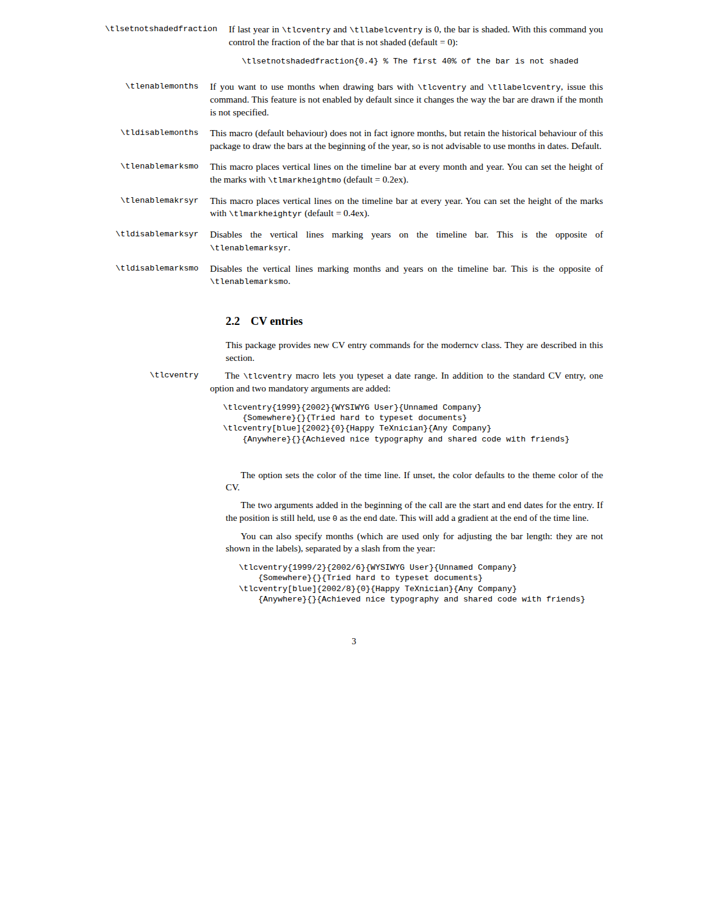\tlsetnotshadedfraction
If last year in \tlcventry and \tllabelcventry is 0, the bar is shaded. With this command you control the fraction of the bar that is not shaded (default = 0):
\tlsetnotshadedfraction{0.4} % The first 40% of the bar is not shaded
\tlenablemonths
If you want to use months when drawing bars with \tlcventry and \tllabelcventry, issue this command. This feature is not enabled by default since it changes the way the bar are drawn if the month is not specified.
\tldisablemonths
This macro (default behaviour) does not in fact ignore months, but retain the historical behaviour of this package to draw the bars at the beginning of the year, so is not advisable to use months in dates. Default.
\tlenablemarksmo
This macro places vertical lines on the timeline bar at every month and year. You can set the height of the marks with \tlmarkheightmo (default = 0.2ex).
\tlenablemakrsyr
This macro places vertical lines on the timeline bar at every year. You can set the height of the marks with \tlmarkheightyr (default = 0.4ex).
\tldisablemarksyr
Disables the vertical lines marking years on the timeline bar. This is the opposite of \tlenablemarksyr.
\tldisablemarksmo
Disables the vertical lines marking months and years on the timeline bar. This is the opposite of \tlenablemarksmo.
2.2 CV entries
This package provides new CV entry commands for the moderncv class. They are described in this section.
\tlcventry
The \tlcventry macro lets you typeset a date range. In addition to the standard CV entry, one option and two mandatory arguments are added:
\tlcventry{1999}{2002}{WYSIWYG User}{Unnamed Company}
    {Somewhere}{}{Tried hard to typeset documents}
\tlcventry[blue]{2002}{0}{Happy TeXnician}{Any Company}
    {Anywhere}{}{Achieved nice typography and shared code with friends}
The option sets the color of the time line. If unset, the color defaults to the theme color of the CV.
The two arguments added in the beginning of the call are the start and end dates for the entry. If the position is still held, use 0 as the end date. This will add a gradient at the end of the time line.
You can also specify months (which are used only for adjusting the bar length: they are not shown in the labels), separated by a slash from the year:
\tlcventry{1999/2}{2002/6}{WYSIWYG User}{Unnamed Company}
    {Somewhere}{}{Tried hard to typeset documents}
\tlcventry[blue]{2002/8}{0}{Happy TeXnician}{Any Company}
    {Anywhere}{}{Achieved nice typography and shared code with friends}
3